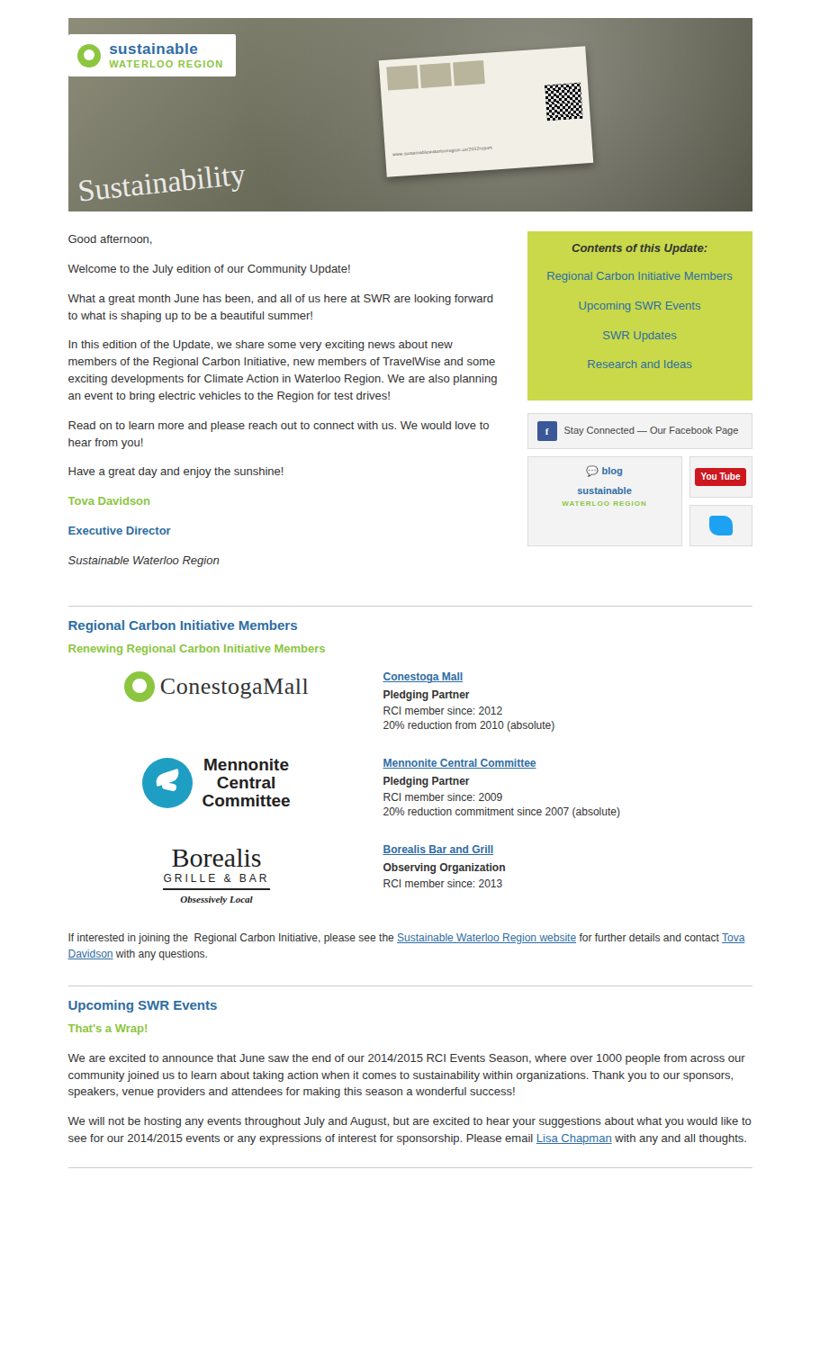www.sustainablewaterlooregion.ca/2012report
Sustainability
sustainable
WATERLOO REGION
Good afternoon,
Welcome to the July edition of our Community Update!
What a great month June has been, and all of us here at SWR are looking forward to what is shaping up to be a beautiful summer!
In this edition of the Update, we share some very exciting news about new members of the Regional Carbon Initiative, new members of TravelWise and some exciting developments for Climate Action in Waterloo Region. We are also planning an event to bring electric vehicles to the Region for test drives!
Read on to learn more and please reach out to connect with us. We would love to hear from you!
Have a great day and enjoy the sunshine!
Tova Davidson
Executive Director
Sustainable Waterloo Region
Contents of this Update:
Regional Carbon Initiative Members
Upcoming SWR Events
SWR Updates
Research and Ideas
f Stay Connected — Our Facebook Page
💬 blog
sustainable
WATERLOO REGION
You Tube
Regional Carbon Initiative Members
Renewing Regional Carbon Initiative Members
ConestogaMall
Conestoga Mall
Pledging Partner
RCI member since: 2012
20% reduction from 2010 (absolute)
Mennonite
Central
Committee
Mennonite Central Committee
Pledging Partner
RCI member since: 2009
20% reduction commitment since 2007 (absolute)
Borealis
GRILLE & BAR
Obsessively Local
Borealis Bar and Grill
Observing Organization
RCI member since: 2013
If interested in joining the Regional Carbon Initiative, please see the Sustainable Waterloo Region website for further details and contact Tova Davidson with any questions.
Upcoming SWR Events
That's a Wrap!
We are excited to announce that June saw the end of our 2014/2015 RCI Events Season, where over 1000 people from across our community joined us to learn about taking action when it comes to sustainability within organizations. Thank you to our sponsors, speakers, venue providers and attendees for making this season a wonderful success!
We will not be hosting any events throughout July and August, but are excited to hear your suggestions about what you would like to see for our 2014/2015 events or any expressions of interest for sponsorship. Please email Lisa Chapman with any and all thoughts.